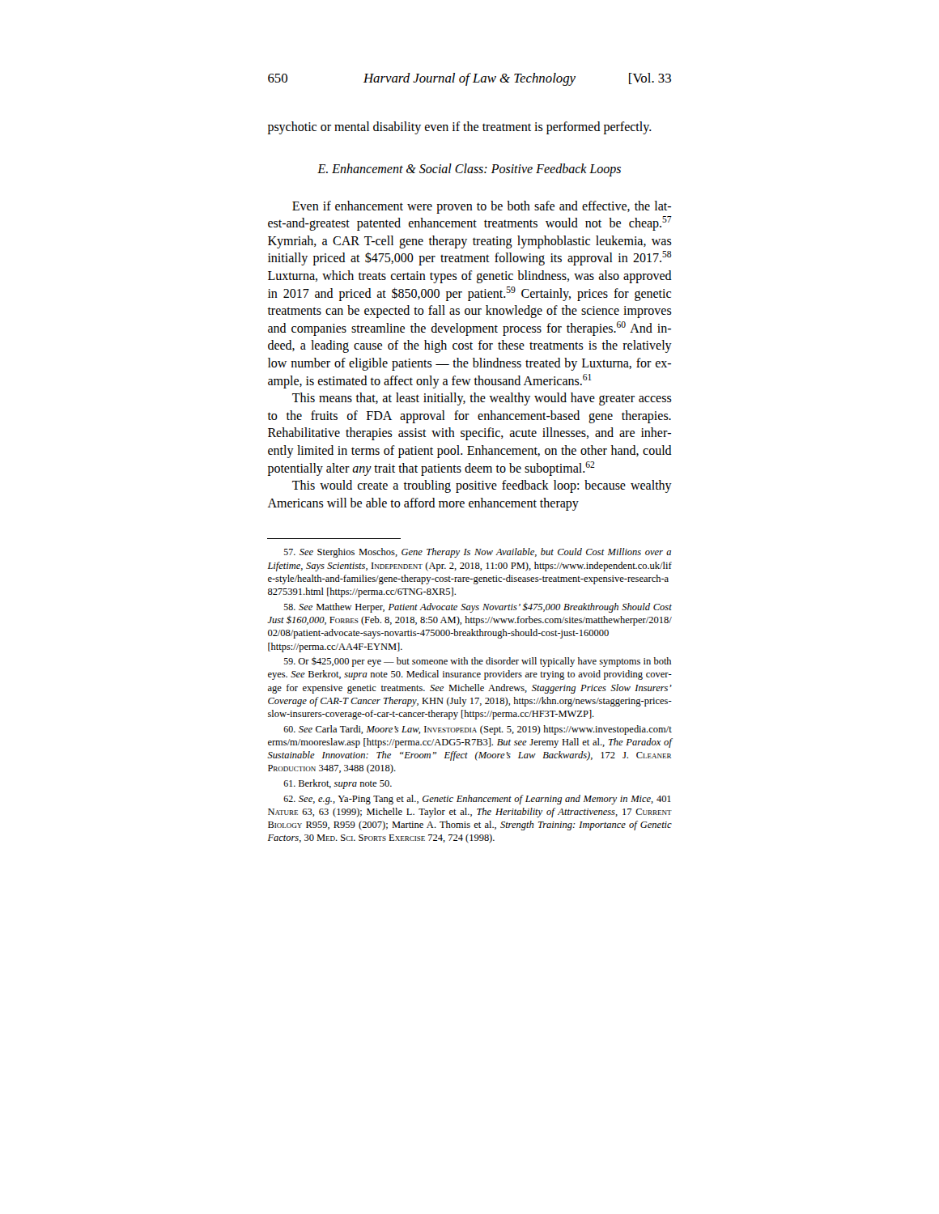650 Harvard Journal of Law & Technology [Vol. 33
psychotic or mental disability even if the treatment is performed perfectly.
E. Enhancement & Social Class: Positive Feedback Loops
Even if enhancement were proven to be both safe and effective, the latest-and-greatest patented enhancement treatments would not be cheap.57 Kymriah, a CAR T-cell gene therapy treating lymphoblastic leukemia, was initially priced at $475,000 per treatment following its approval in 2017.58 Luxturna, which treats certain types of genetic blindness, was also approved in 2017 and priced at $850,000 per patient.59 Certainly, prices for genetic treatments can be expected to fall as our knowledge of the science improves and companies streamline the development process for therapies.60 And indeed, a leading cause of the high cost for these treatments is the relatively low number of eligible patients — the blindness treated by Luxturna, for example, is estimated to affect only a few thousand Americans.61
This means that, at least initially, the wealthy would have greater access to the fruits of FDA approval for enhancement-based gene therapies. Rehabilitative therapies assist with specific, acute illnesses, and are inherently limited in terms of patient pool. Enhancement, on the other hand, could potentially alter any trait that patients deem to be suboptimal.62
This would create a troubling positive feedback loop: because wealthy Americans will be able to afford more enhancement therapy
57. See Sterghios Moschos, Gene Therapy Is Now Available, but Could Cost Millions over a Lifetime, Says Scientists, Independent (Apr. 2, 2018, 11:00 PM), https://www.independent.co.uk/life-style/health-and-families/gene-therapy-cost-rare-genetic-diseases-treatment-expensive-research-a8275391.html [https://perma.cc/6TNG-8XR5].
58. See Matthew Herper, Patient Advocate Says Novartis’ $475,000 Breakthrough Should Cost Just $160,000, Forbes (Feb. 8, 2018, 8:50 AM), https://www.forbes.com/sites/matthewherper/2018/02/08/patient-advocate-says-novartis-475000-breakthrough-should-cost-just-160000 [https://perma.cc/AA4F-EYNM].
59. Or $425,000 per eye — but someone with the disorder will typically have symptoms in both eyes. See Berkrot, supra note 50. Medical insurance providers are trying to avoid providing coverage for expensive genetic treatments. See Michelle Andrews, Staggering Prices Slow Insurers’ Coverage of CAR-T Cancer Therapy, KHN (July 17, 2018), https://khn.org/news/staggering-prices-slow-insurers-coverage-of-car-t-cancer-therapy [https://perma.cc/HF3T-MWZP].
60. See Carla Tardi, Moore’s Law, Investopedia (Sept. 5, 2019) https://www.investopedia.com/terms/m/mooreslaw.asp [https://perma.cc/ADG5-R7B3]. But see Jeremy Hall et al., The Paradox of Sustainable Innovation: The “Eroom” Effect (Moore’s Law Backwards), 172 J. Cleaner Production 3487, 3488 (2018).
61. Berkrot, supra note 50.
62. See, e.g., Ya-Ping Tang et al., Genetic Enhancement of Learning and Memory in Mice, 401 Nature 63, 63 (1999); Michelle L. Taylor et al., The Heritability of Attractiveness, 17 Current Biology R959, R959 (2007); Martine A. Thomis et al., Strength Training: Importance of Genetic Factors, 30 Med. Sci. Sports Exercise 724, 724 (1998).